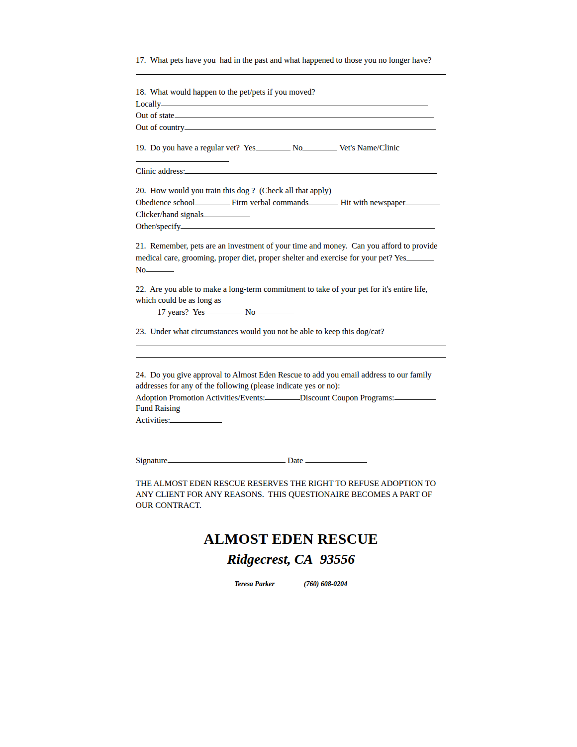17. What pets have you had in the past and what happened to those you no longer have?
18. What would happen to the pet/pets if you moved?
Locally
Out of state
Out of country
19. Do you have a regular vet? Yes No Vet's Name/Clinic
Clinic address:
20. How would you train this dog ? (Check all that apply)
Obedience school Firm verbal commands Hit with newspaper Clicker/hand signals
Other/specify
21. Remember, pets are an investment of your time and money. Can you afford to provide medical care, grooming, proper diet, proper shelter and exercise for your pet? Yes No
22. Are you able to make a long-term commitment to take of your pet for it's entire life, which could be as long as
17 years? Yes No
23. Under what circumstances would you not be able to keep this dog/cat?
24. Do you give approval to Almost Eden Rescue to add you email address to our family addresses for any of the following (please indicate yes or no):
Adoption Promotion Activities/Events: Discount Coupon Programs: Fund Raising
Activities:
Signature Date
The Almost Eden Rescue reserves the right to refuse adoption to any client for any reasons. This questionaire becomes a part of our contract.
ALMOST EDEN RESCUE
Ridgecrest, CA 93556
Teresa Parker (760) 608-0204